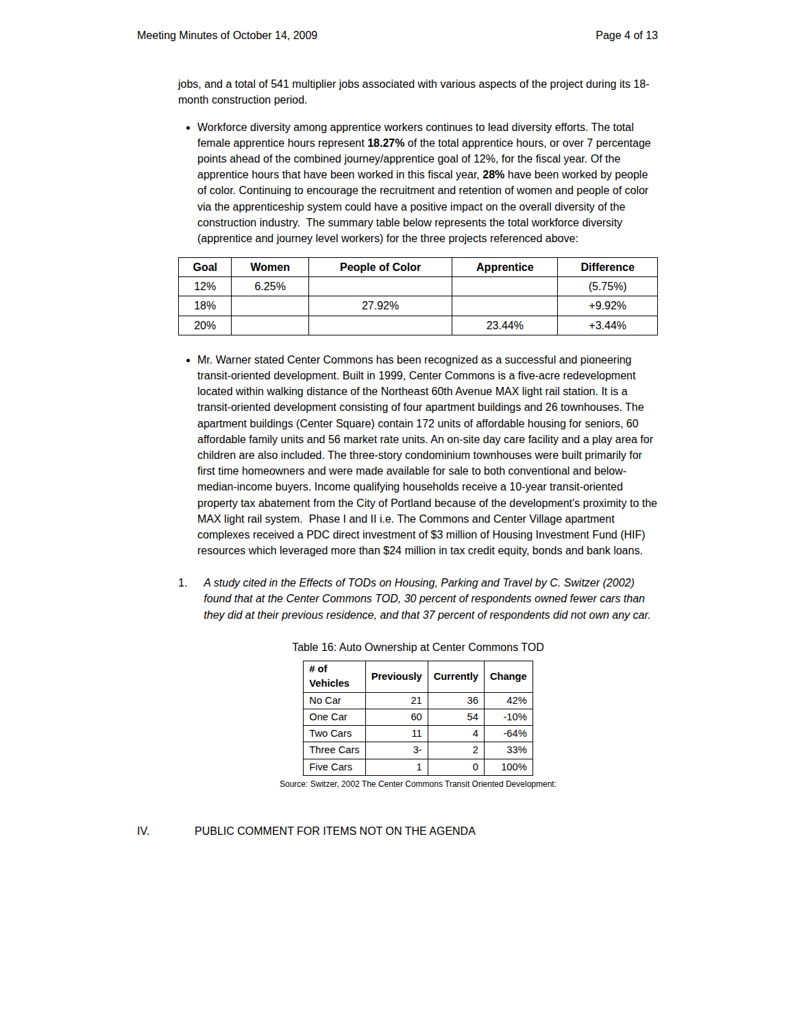Meeting Minutes of October 14, 2009
Page 4 of 13
jobs, and a total of 541 multiplier jobs associated with various aspects of the project during its 18-month construction period.
Workforce diversity among apprentice workers continues to lead diversity efforts. The total female apprentice hours represent 18.27% of the total apprentice hours, or over 7 percentage points ahead of the combined journey/apprentice goal of 12%, for the fiscal year. Of the apprentice hours that have been worked in this fiscal year, 28% have been worked by people of color. Continuing to encourage the recruitment and retention of women and people of color via the apprenticeship system could have a positive impact on the overall diversity of the construction industry. The summary table below represents the total workforce diversity (apprentice and journey level workers) for the three projects referenced above:
| Goal | Women | People of Color | Apprentice | Difference |
| --- | --- | --- | --- | --- |
| 12% | 6.25% | | | (5.75%) |
| 18% | | 27.92% | | +9.92% |
| 20% | | | 23.44% | +3.44% |
Mr. Warner stated Center Commons has been recognized as a successful and pioneering transit-oriented development. Built in 1999, Center Commons is a five-acre redevelopment located within walking distance of the Northeast 60th Avenue MAX light rail station. It is a transit-oriented development consisting of four apartment buildings and 26 townhouses. The apartment buildings (Center Square) contain 172 units of affordable housing for seniors, 60 affordable family units and 56 market rate units. An on-site day care facility and a play area for children are also included. The three-story condominium townhouses were built primarily for first time homeowners and were made available for sale to both conventional and below-median-income buyers. Income qualifying households receive a 10-year transit-oriented property tax abatement from the City of Portland because of the development's proximity to the MAX light rail system. Phase I and II i.e. The Commons and Center Village apartment complexes received a PDC direct investment of $3 million of Housing Investment Fund (HIF) resources which leveraged more than $24 million in tax credit equity, bonds and bank loans.
1.
A study cited in the Effects of TODs on Housing, Parking and Travel by C. Switzer (2002) found that at the Center Commons TOD, 30 percent of respondents owned fewer cars than they did at their previous residence, and that 37 percent of respondents did not own any car.
Table 16: Auto Ownership at Center Commons TOD
| # of Vehicles | Previously | Currently | Change |
| --- | --- | --- | --- |
| No Car | 21 | 36 | 42% |
| One Car | 60 | 54 | -10% |
| Two Cars | 11 | 4 | -64% |
| Three Cars | 3- | 2 | 33% |
| Five Cars | 1 | 0 | 100% |
Source: Switzer, 2002 The Center Commons Transit Oriented Development:
IV.
PUBLIC COMMENT FOR ITEMS NOT ON THE AGENDA